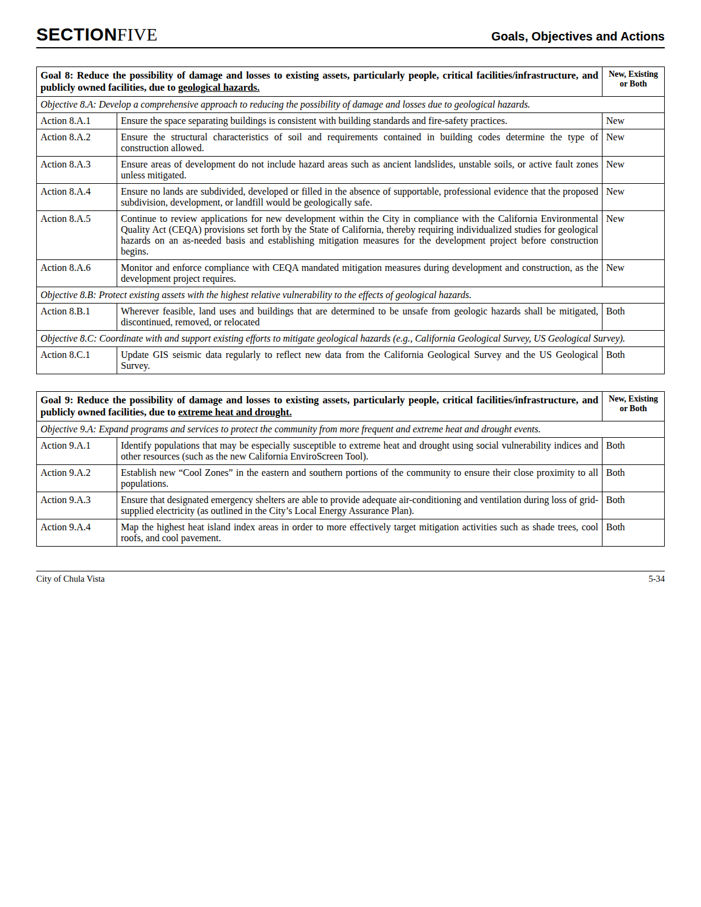SECTION FIVE
Goals, Objectives and Actions
| Goal 8: Reduce the possibility of damage and losses to existing assets, particularly people, critical facilities/infrastructure, and publicly owned facilities, due to geological hazards. | New, Existing or Both |
| Objective 8.A: Develop a comprehensive approach to reducing the possibility of damage and losses due to geological hazards. |
| Action 8.A.1 | Ensure the space separating buildings is consistent with building standards and fire-safety practices. | New |
| Action 8.A.2 | Ensure the structural characteristics of soil and requirements contained in building codes determine the type of construction allowed. | New |
| Action 8.A.3 | Ensure areas of development do not include hazard areas such as ancient landslides, unstable soils, or active fault zones unless mitigated. | New |
| Action 8.A.4 | Ensure no lands are subdivided, developed or filled in the absence of supportable, professional evidence that the proposed subdivision, development, or landfill would be geologically safe. | New |
| Action 8.A.5 | Continue to review applications for new development within the City in compliance with the California Environmental Quality Act (CEQA) provisions set forth by the State of California, thereby requiring individualized studies for geological hazards on an as-needed basis and establishing mitigation measures for the development project before construction begins. | New |
| Action 8.A.6 | Monitor and enforce compliance with CEQA mandated mitigation measures during development and construction, as the development project requires. | New |
| Objective 8.B: Protect existing assets with the highest relative vulnerability to the effects of geological hazards. |
| Action 8.B.1 | Wherever feasible, land uses and buildings that are determined to be unsafe from geologic hazards shall be mitigated, discontinued, removed, or relocated | Both |
| Objective 8.C: Coordinate with and support existing efforts to mitigate geological hazards (e.g., California Geological Survey, US Geological Survey). |
| Action 8.C.1 | Update GIS seismic data regularly to reflect new data from the California Geological Survey and the US Geological Survey. | Both |
| Goal 9: Reduce the possibility of damage and losses to existing assets, particularly people, critical facilities/infrastructure, and publicly owned facilities, due to extreme heat and drought. | New, Existing or Both |
| Objective 9.A: Expand programs and services to protect the community from more frequent and extreme heat and drought events. |
| Action 9.A.1 | Identify populations that may be especially susceptible to extreme heat and drought using social vulnerability indices and other resources (such as the new California EnviroScreen Tool). | Both |
| Action 9.A.2 | Establish new “Cool Zones” in the eastern and southern portions of the community to ensure their close proximity to all populations. | Both |
| Action 9.A.3 | Ensure that designated emergency shelters are able to provide adequate air-conditioning and ventilation during loss of grid-supplied electricity (as outlined in the City’s Local Energy Assurance Plan). | Both |
| Action 9.A.4 | Map the highest heat island index areas in order to more effectively target mitigation activities such as shade trees, cool roofs, and cool pavement. | Both |
City of Chula Vista
5-34